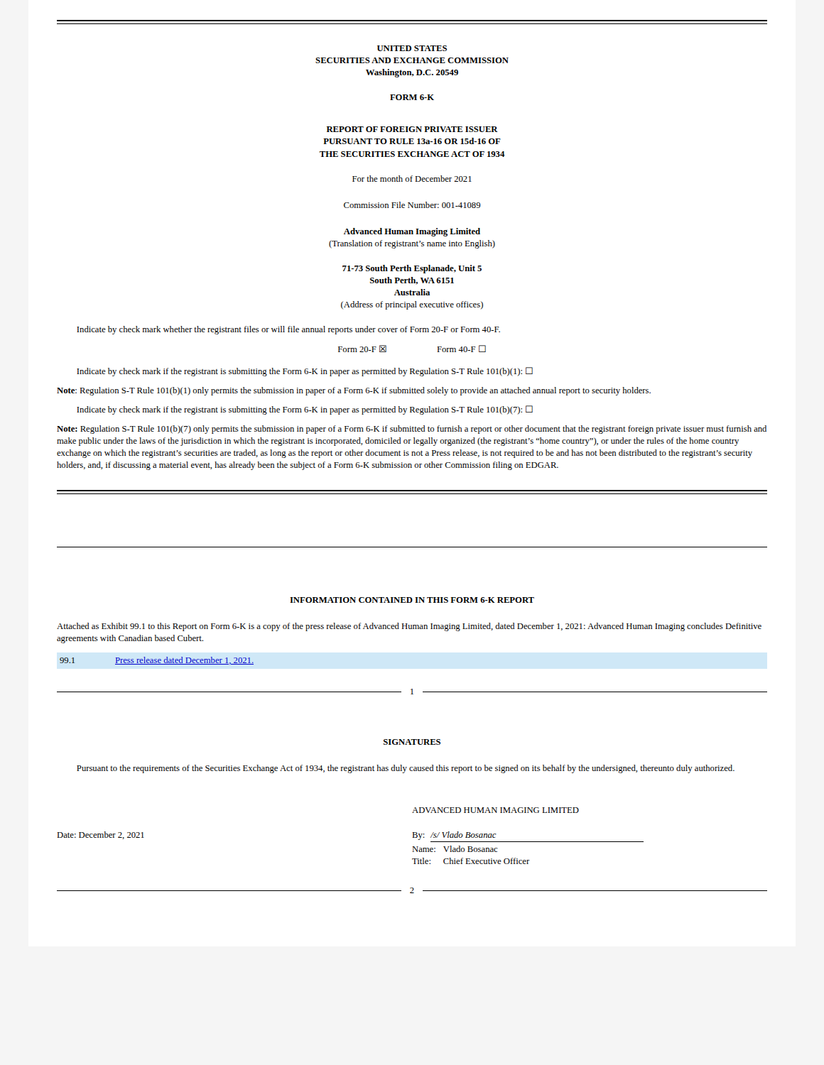UNITED STATES
SECURITIES AND EXCHANGE COMMISSION
Washington, D.C. 20549
FORM 6-K
REPORT OF FOREIGN PRIVATE ISSUER
PURSUANT TO RULE 13a-16 OR 15d-16 OF
THE SECURITIES EXCHANGE ACT OF 1934
For the month of December 2021
Commission File Number: 001-41089
Advanced Human Imaging Limited
(Translation of registrant’s name into English)
71-73 South Perth Esplanade, Unit 5
South Perth, WA 6151
Australia
(Address of principal executive offices)
Indicate by check mark whether the registrant files or will file annual reports under cover of Form 20-F or Form 40-F.
Form 20-F ☒ Form 40-F ☐
Indicate by check mark if the registrant is submitting the Form 6-K in paper as permitted by Regulation S-T Rule 101(b)(1): ☐
Note: Regulation S-T Rule 101(b)(1) only permits the submission in paper of a Form 6-K if submitted solely to provide an attached annual report to security holders.
Indicate by check mark if the registrant is submitting the Form 6-K in paper as permitted by Regulation S-T Rule 101(b)(7): ☐
Note: Regulation S-T Rule 101(b)(7) only permits the submission in paper of a Form 6-K if submitted to furnish a report or other document that the registrant foreign private issuer must furnish and make public under the laws of the jurisdiction in which the registrant is incorporated, domiciled or legally organized (the registrant’s “home country”), or under the rules of the home country exchange on which the registrant’s securities are traded, as long as the report or other document is not a Press release, is not required to be and has not been distributed to the registrant’s security holders, and, if discussing a material event, has already been the subject of a Form 6-K submission or other Commission filing on EDGAR.
INFORMATION CONTAINED IN THIS FORM 6-K REPORT
Attached as Exhibit 99.1 to this Report on Form 6-K is a copy of the press release of Advanced Human Imaging Limited, dated December 1, 2021: Advanced Human Imaging concludes Definitive agreements with Canadian based Cubert.
| 99.1 | Press release dated December 1, 2021. |
1
SIGNATURES
Pursuant to the requirements of the Securities Exchange Act of 1934, the registrant has duly caused this report to be signed on its behalf by the undersigned, thereunto duly authorized.
| | ADVANCED HUMAN IMAGING LIMITED |
| Date: December 2, 2021 | By: /s/ Vlado Bosanac / Name: / Vlado Bosanac / / Title: / Chief Executive Officer / |
2